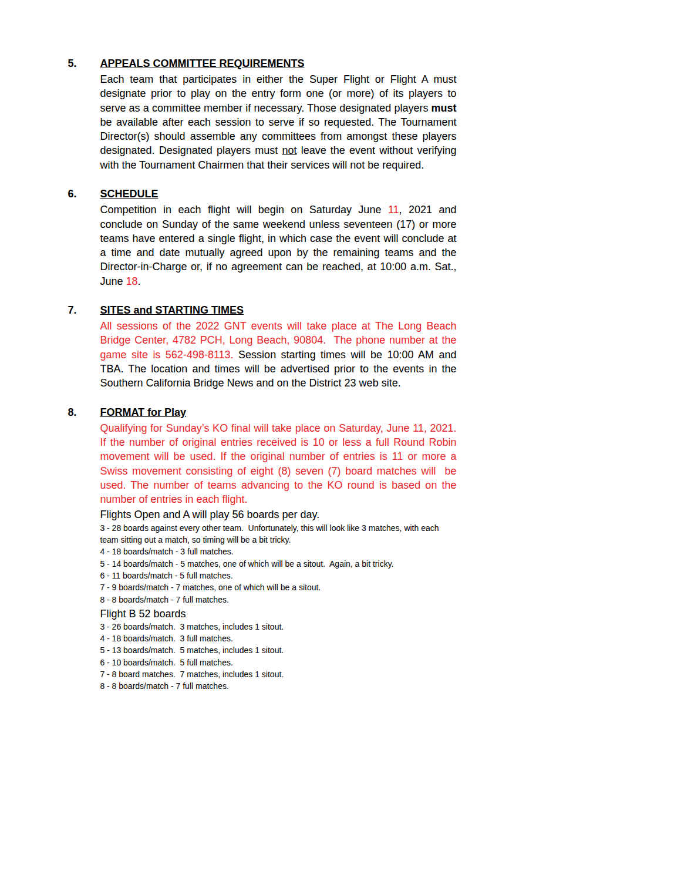5. APPEALS COMMITTEE REQUIREMENTS
Each team that participates in either the Super Flight or Flight A must designate prior to play on the entry form one (or more) of its players to serve as a committee member if necessary. Those designated players must be available after each session to serve if so requested. The Tournament Director(s) should assemble any committees from amongst these players designated. Designated players must not leave the event without verifying with the Tournament Chairmen that their services will not be required.
6. SCHEDULE
Competition in each flight will begin on Saturday June 11, 2021 and conclude on Sunday of the same weekend unless seventeen (17) or more teams have entered a single flight, in which case the event will conclude at a time and date mutually agreed upon by the remaining teams and the Director-in-Charge or, if no agreement can be reached, at 10:00 a.m. Sat., June 18.
7. SITES and STARTING TIMES
All sessions of the 2022 GNT events will take place at The Long Beach Bridge Center, 4782 PCH, Long Beach, 90804. The phone number at the game site is 562-498-8113. Session starting times will be 10:00 AM and TBA. The location and times will be advertised prior to the events in the Southern California Bridge News and on the District 23 web site.
8. FORMAT for Play
Qualifying for Sunday’s KO final will take place on Saturday, June 11, 2021. If the number of original entries received is 10 or less a full Round Robin movement will be used. If the original number of entries is 11 or more a Swiss movement consisting of eight (8) seven (7) board matches will be used. The number of teams advancing to the KO round is based on the number of entries in each flight.
Flights Open and A will play 56 boards per day.
3 - 28 boards against every other team. Unfortunately, this will look like 3 matches, with each team sitting out a match, so timing will be a bit tricky.
4 - 18 boards/match - 3 full matches.
5 - 14 boards/match - 5 matches, one of which will be a sitout. Again, a bit tricky.
6 - 11 boards/match - 5 full matches.
7 - 9 boards/match - 7 matches, one of which will be a sitout.
8 - 8 boards/match - 7 full matches.
Flight B 52 boards
3 - 26 boards/match. 3 matches, includes 1 sitout.
4 - 18 boards/match. 3 full matches.
5 - 13 boards/match. 5 matches, includes 1 sitout.
6 - 10 boards/match. 5 full matches.
7 - 8 board matches. 7 matches, includes 1 sitout.
8 - 8 boards/match - 7 full matches.